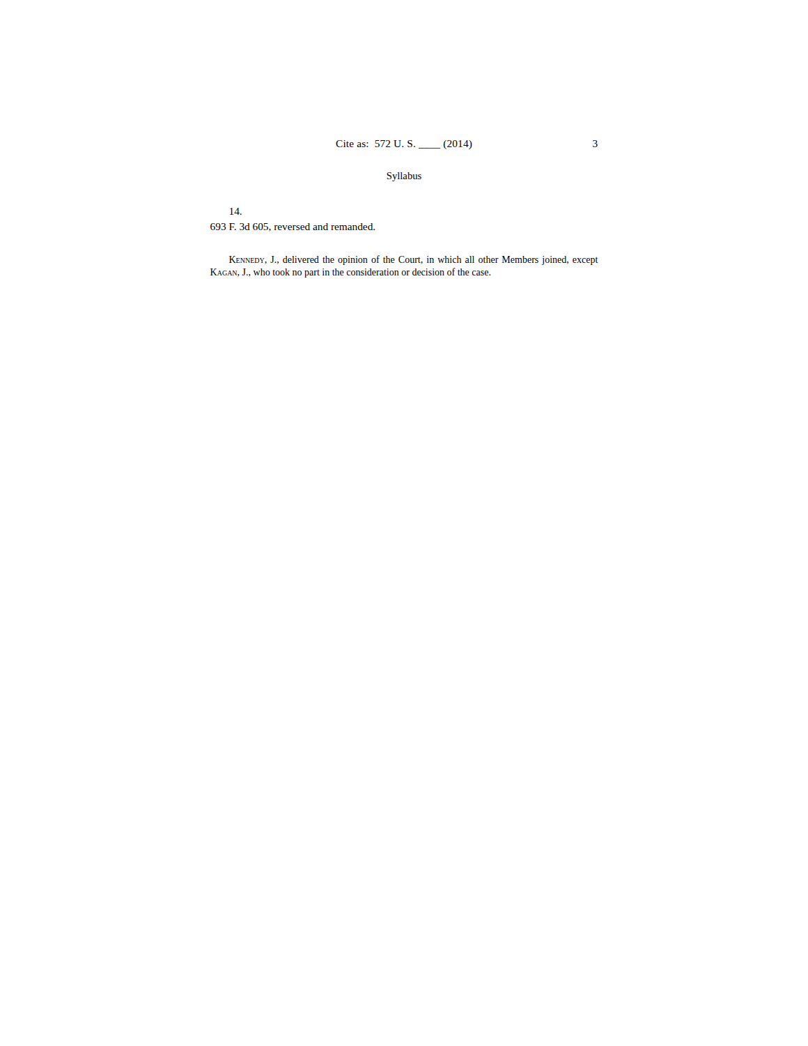Cite as: 572 U. S. ____ (2014) 3
Syllabus
14.
693 F. 3d 605, reversed and remanded.
Kennedy, J., delivered the opinion of the Court, in which all other Members joined, except Kagan, J., who took no part in the consideration or decision of the case.